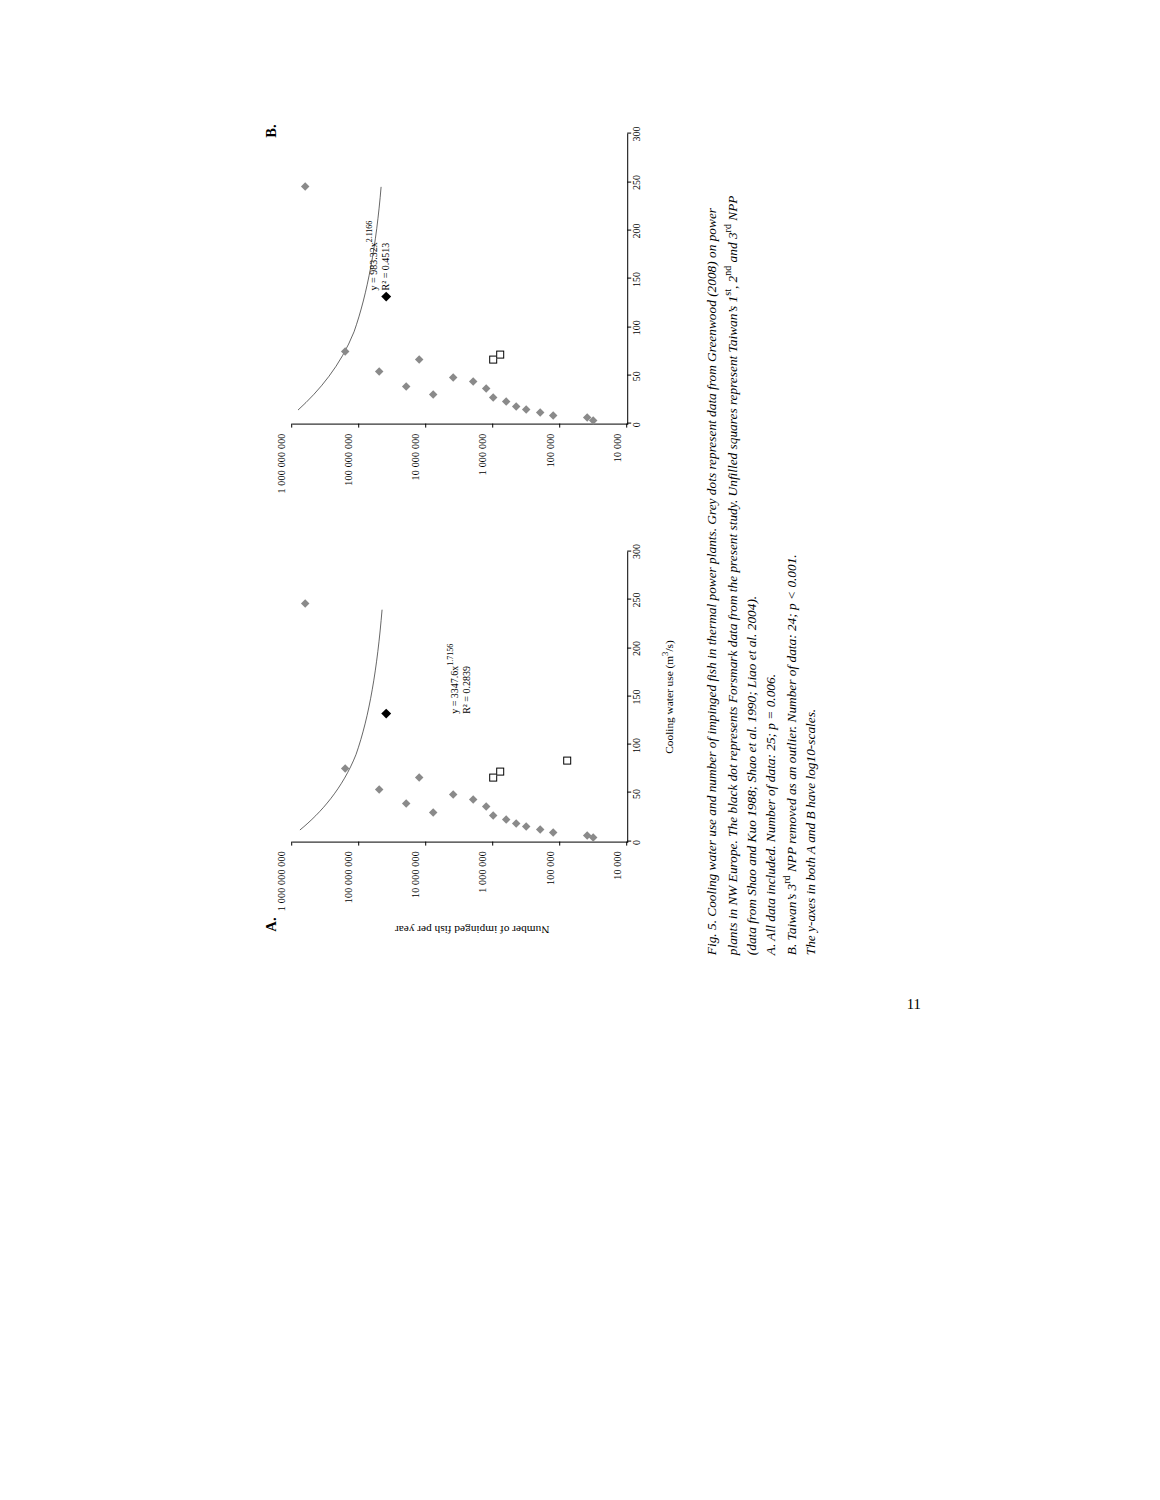A.
1 000 000 000 100 000 000 10 000 000 1 000 000 100 000 10 000
Number of impinged fish per year
y = 3347.6x1.7156
R² = 0.2839
0 50 100 150 200 250 300
Cooling water use (m3/s)
B.
1 000 000 000 100 000 000 10 000 000 1 000 000 100 000 10 000
y = 983.32x2.1166
R² = 0.4513
0 50 100 150 200 250 300
Fig. 5. Cooling water use and number of impinged fish in thermal power plants. Grey dots represent data from Greenwood (2008) on power plants in NW Europe. The black dot represents Forsmark data from the present study. Unfilled squares represent Taiwan’s 1st, 2nd and 3rd NPP (data from Shao and Kuo 1988; Shao et al. 1990; Liao et al. 2004). A. All data included. Number of data: 25; p = 0.006. B. Taiwan’s 3rd NPP removed as an outlier. Number of data: 24; p < 0.001. The y-axes in both A and B have log10-scales.
11